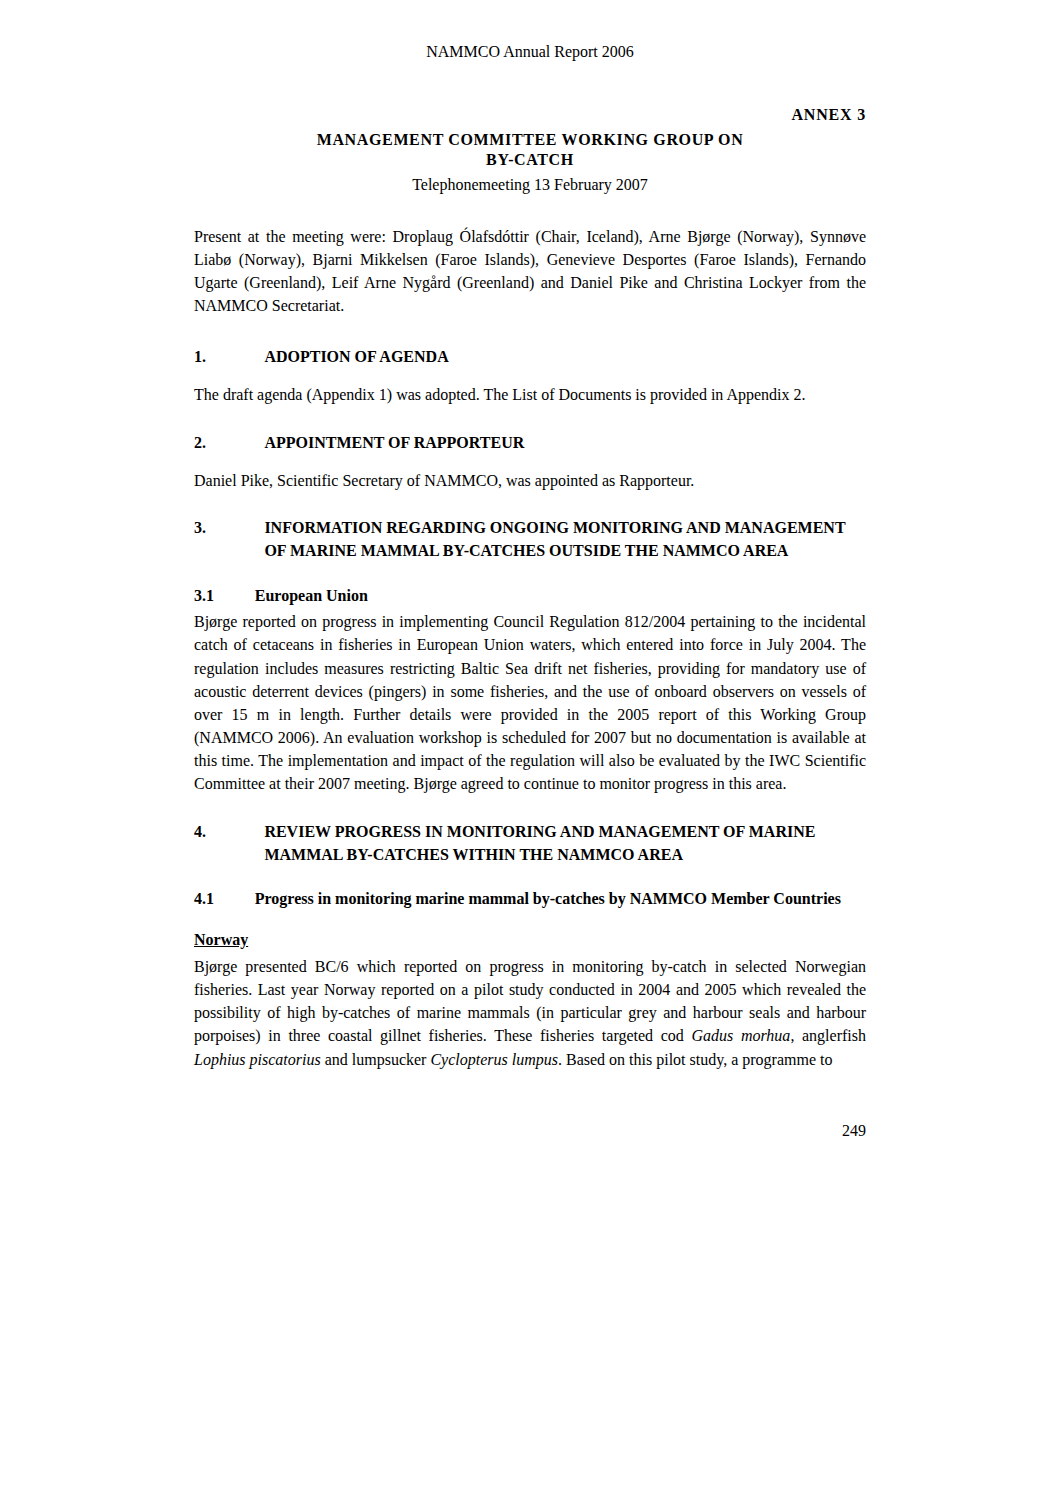NAMMCO Annual Report 2006
ANNEX 3
Management Committee Working Group on
By-catch
Telephonemeeting 13 February 2007
Present at the meeting were: Droplaug Ólafsdóttir (Chair, Iceland), Arne Bjørge (Norway), Synnøve Liabø (Norway), Bjarni Mikkelsen (Faroe Islands), Genevieve Desportes (Faroe Islands), Fernando Ugarte (Greenland), Leif Arne Nygård (Greenland) and Daniel Pike and Christina Lockyer from the NAMMCO Secretariat.
1. Adoption of Agenda
The draft agenda (Appendix 1) was adopted. The List of Documents is provided in Appendix 2.
2. Appointment of Rapporteur
Daniel Pike, Scientific Secretary of NAMMCO, was appointed as Rapporteur.
3. Information regarding ongoing monitoring and management of marine mammal by-catches outside the NAMMCO area
3.1 European Union
Bjørge reported on progress in implementing Council Regulation 812/2004 pertaining to the incidental catch of cetaceans in fisheries in European Union waters, which entered into force in July 2004. The regulation includes measures restricting Baltic Sea drift net fisheries, providing for mandatory use of acoustic deterrent devices (pingers) in some fisheries, and the use of onboard observers on vessels of over 15 m in length. Further details were provided in the 2005 report of this Working Group (NAMMCO 2006). An evaluation workshop is scheduled for 2007 but no documentation is available at this time. The implementation and impact of the regulation will also be evaluated by the IWC Scientific Committee at their 2007 meeting. Bjørge agreed to continue to monitor progress in this area.
4. Review progress in monitoring and management of marine mammal by-catches within the NAMMCO area
4.1 Progress in monitoring marine mammal by-catches by NAMMCO Member Countries
Norway
Bjørge presented BC/6 which reported on progress in monitoring by-catch in selected Norwegian fisheries. Last year Norway reported on a pilot study conducted in 2004 and 2005 which revealed the possibility of high by-catches of marine mammals (in particular grey and harbour seals and harbour porpoises) in three coastal gillnet fisheries. These fisheries targeted cod Gadus morhua, anglerfish Lophius piscatorius and lumpsucker Cyclopterus lumpus. Based on this pilot study, a programme to
249